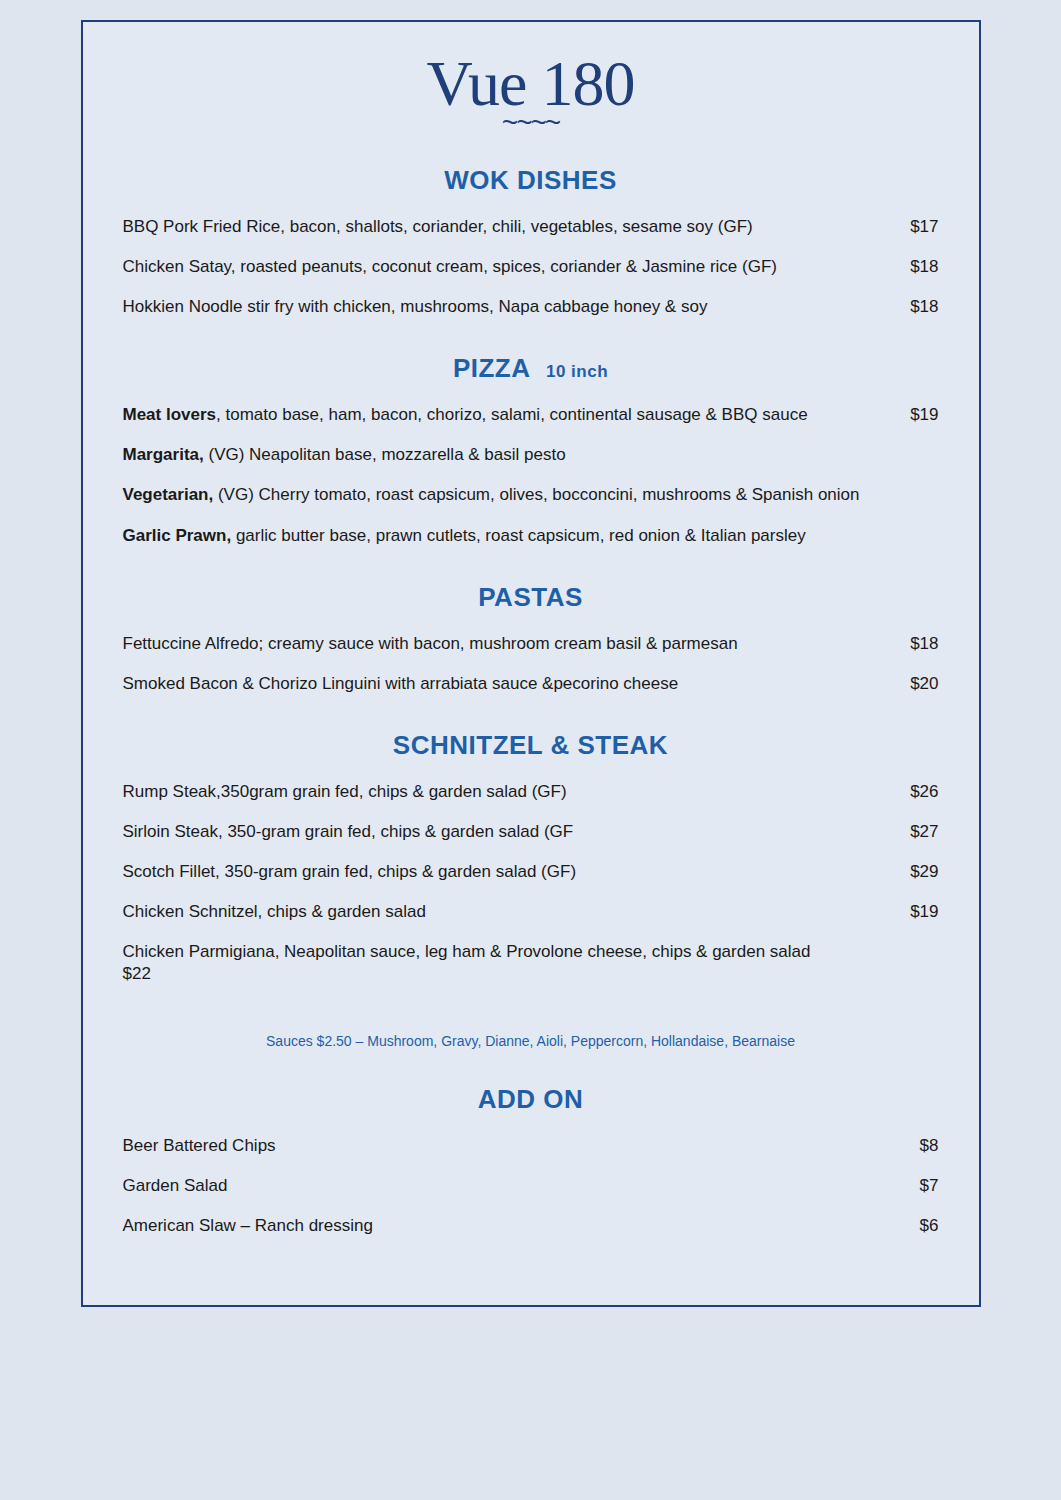Vue 180
~~~~
WOK DISHES
BBQ Pork Fried Rice, bacon, shallots, coriander, chili, vegetables, sesame soy (GF) $17
Chicken Satay, roasted peanuts, coconut cream, spices, coriander & Jasmine rice (GF) $18
Hokkien Noodle stir fry with chicken, mushrooms, Napa cabbage honey & soy $18
PIZZA 10 inch
Meat lovers, tomato base, ham, bacon, chorizo, salami, continental sausage & BBQ sauce $19
Margarita, (VG) Neapolitan base, mozzarella & basil pesto
Vegetarian, (VG) Cherry tomato, roast capsicum, olives, bocconcini, mushrooms & Spanish onion
Garlic Prawn, garlic butter base, prawn cutlets, roast capsicum, red onion & Italian parsley
PASTAS
Fettuccine Alfredo; creamy sauce with bacon, mushroom cream basil & parmesan $18
Smoked Bacon & Chorizo Linguini with arrabiata sauce &pecorino cheese $20
SCHNITZEL & STEAK
Rump Steak,350gram grain fed, chips & garden salad (GF) $26
Sirloin Steak, 350-gram grain fed, chips & garden salad (GF $27
Scotch Fillet, 350-gram grain fed, chips & garden salad (GF) $29
Chicken Schnitzel, chips & garden salad $19
Chicken Parmigiana, Neapolitan sauce, leg ham & Provolone cheese, chips & garden salad $22
Sauces $2.50 – Mushroom, Gravy, Dianne, Aioli, Peppercorn, Hollandaise, Bearnaise
ADD ON
Beer Battered Chips $8
Garden Salad $7
American Slaw – Ranch dressing $6